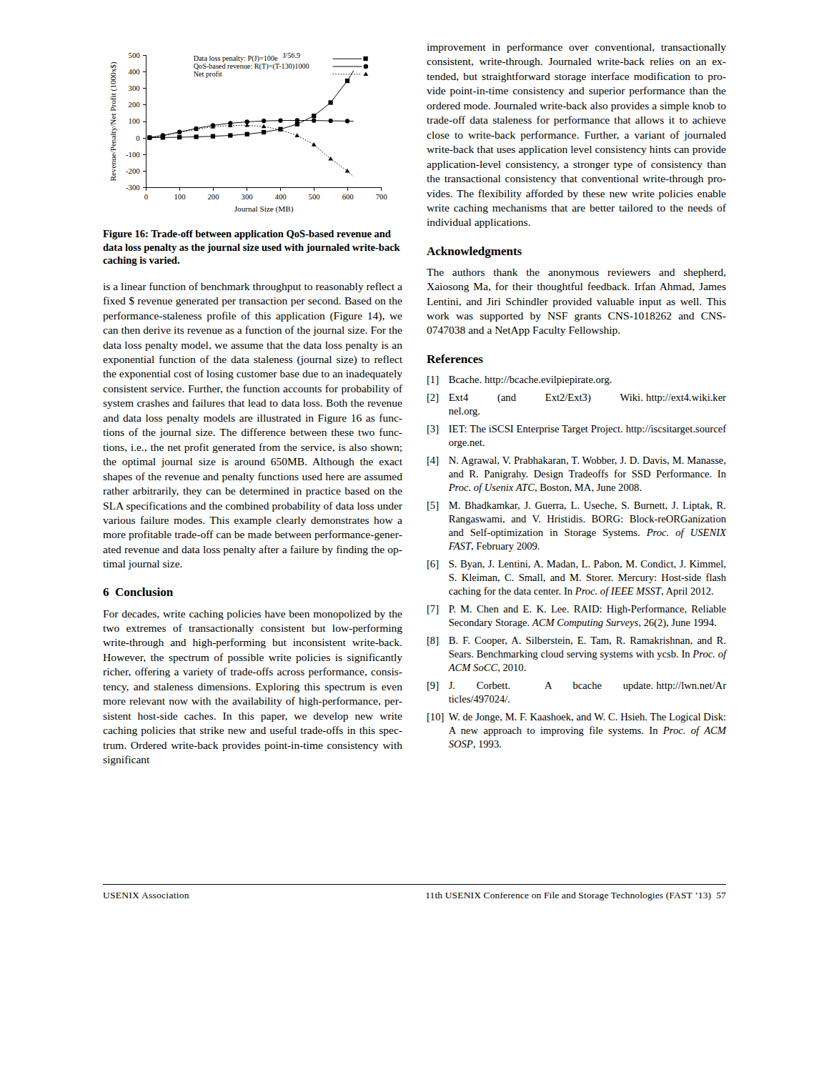-300 -200 -100 0 100 200 300 400 500 0 100 200 300 400 500 600 700 Journal Size (MB) Revenue/Penalty/Net Profit (1000x$) Data loss penalty: P(J)=100e J/56.9 QoS-based revenue: R(T)=(T-130)1000 Net profit
Figure 16: Trade-off between application QoS-based revenue and data loss penalty as the journal size used with journaled write-back caching is varied.
is a linear function of benchmark throughput to reasonably reflect a fixed $ revenue generated per transaction per second. Based on the performance-staleness profile of this application (Figure 14), we can then derive its revenue as a function of the journal size. For the data loss penalty model, we assume that the data loss penalty is an exponential function of the data staleness (journal size) to reflect the exponential cost of losing customer base due to an inadequately consistent service. Further, the function accounts for probability of system crashes and failures that lead to data loss. Both the revenue and data loss penalty models are illustrated in Figure 16 as functions of the journal size. The difference between these two functions, i.e., the net profit generated from the service, is also shown; the optimal journal size is around 650MB. Although the exact shapes of the revenue and penalty functions used here are assumed rather arbitrarily, they can be determined in practice based on the SLA specifications and the combined probability of data loss under various failure modes. This example clearly demonstrates how a more profitable trade-off can be made between performance-generated revenue and data loss penalty after a failure by finding the optimal journal size.
6 Conclusion
For decades, write caching policies have been monopolized by the two extremes of transactionally consistent but low-performing write-through and high-performing but inconsistent write-back. However, the spectrum of possible write policies is significantly richer, offering a variety of trade-offs across performance, consistency, and staleness dimensions. Exploring this spectrum is even more relevant now with the availability of high-performance, persistent host-side caches. In this paper, we develop new write caching policies that strike new and useful trade-offs in this spectrum. Ordered write-back provides point-in-time consistency with significant
improvement in performance over conventional, transactionally consistent, write-through. Journaled write-back relies on an extended, but straightforward storage interface modification to provide point-in-time consistency and superior performance than the ordered mode. Journaled write-back also provides a simple knob to trade-off data staleness for performance that allows it to achieve close to write-back performance. Further, a variant of journaled write-back that uses application level consistency hints can provide application-level consistency, a stronger type of consistency than the transactional consistency that conventional write-through provides. The flexibility afforded by these new write policies enable write caching mechanisms that are better tailored to the needs of individual applications.
Acknowledgments
The authors thank the anonymous reviewers and shepherd, Xaiosong Ma, for their thoughtful feedback. Irfan Ahmad, James Lentini, and Jiri Schindler provided valuable input as well. This work was supported by NSF grants CNS-1018262 and CNS-0747038 and a NetApp Faculty Fellowship.
References
[1] Bcache. http://bcache.evilpiepirate.org.
[2] Ext4 (and Ext2/Ext3) Wiki. http://ext4.wiki.kernel.org.
[3] IET: The iSCSI Enterprise Target Project. http://iscsitarget.sourceforge.net.
[4] N. Agrawal, V. Prabhakaran, T. Wobber, J. D. Davis, M. Manasse, and R. Panigrahy. Design Tradeoffs for SSD Performance. In Proc. of Usenix ATC, Boston, MA, June 2008.
[5] M. Bhadkamkar, J. Guerra, L. Useche, S. Burnett, J. Liptak, R. Rangaswami, and V. Hristidis. BORG: Block-reORGanization and Self-optimization in Storage Systems. Proc. of USENIX FAST, February 2009.
[6] S. Byan, J. Lentini, A. Madan, L. Pabon, M. Condict, J. Kimmel, S. Kleiman, C. Small, and M. Storer. Mercury: Host-side flash caching for the data center. In Proc. of IEEE MSST, April 2012.
[7] P. M. Chen and E. K. Lee. RAID: High-Performance, Reliable Secondary Storage. ACM Computing Surveys, 26(2), June 1994.
[8] B. F. Cooper, A. Silberstein, E. Tam, R. Ramakrishnan, and R. Sears. Benchmarking cloud serving systems with ycsb. In Proc. of ACM SoCC, 2010.
[9] J. Corbett. A bcache update. http://lwn.net/Articles/497024/.
[10] W. de Jonge, M. F. Kaashoek, and W. C. Hsieh. The Logical Disk: A new approach to improving file systems. In Proc. of ACM SOSP, 1993.
USENIX Association
11th USENIX Conference on File and Storage Technologies (FAST ’13) 57